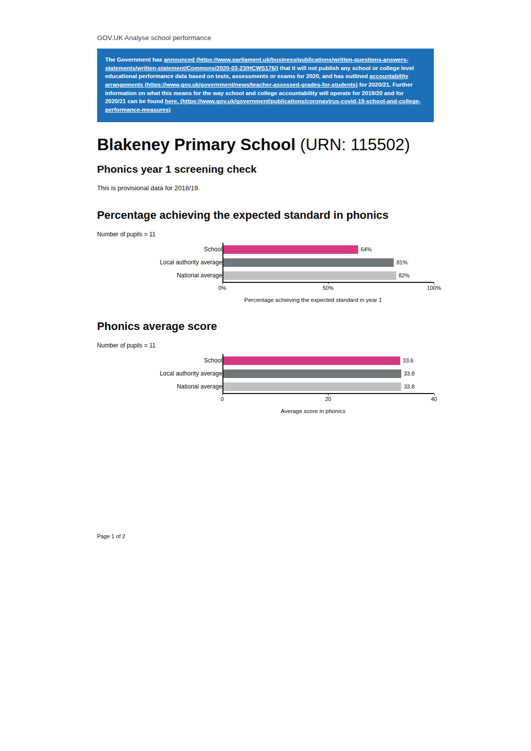GOV.UK Analyse school performance
The Government has announced (https://www.parliament.uk/business/publications/written-questions-answers-statements/written-statement/Commons/2020-03-23/HCWS176/) that it will not publish any school or college level educational performance data based on tests, assessments or exams for 2020, and has outlined accountability arrangements (https://www.gov.uk/government/news/teacher-assessed-grades-for-students) for 2020/21. Further information on what this means for the way school and college accountability will operate for 2019/20 and for 2020/21 can be found here. (https://www.gov.uk/government/publications/coronavirus-covid-19-school-and-college-performance-measures)
Blakeney Primary School (URN: 115502)
Phonics year 1 screening check
This is provisional data for 2018/19.
Percentage achieving the expected standard in phonics
Number of pupils = 11
| School | 64% |
| Local authority average | 81% |
| National average | 82% |
0% 50% 100%
Percentage achieving the expected standard in year 1
Phonics average score
Number of pupils = 11
| School | 33.6 |
| Local authority average | 33.8 |
| National average | 33.8 |
0 20 40
Average score in phonics
Page 1 of 2